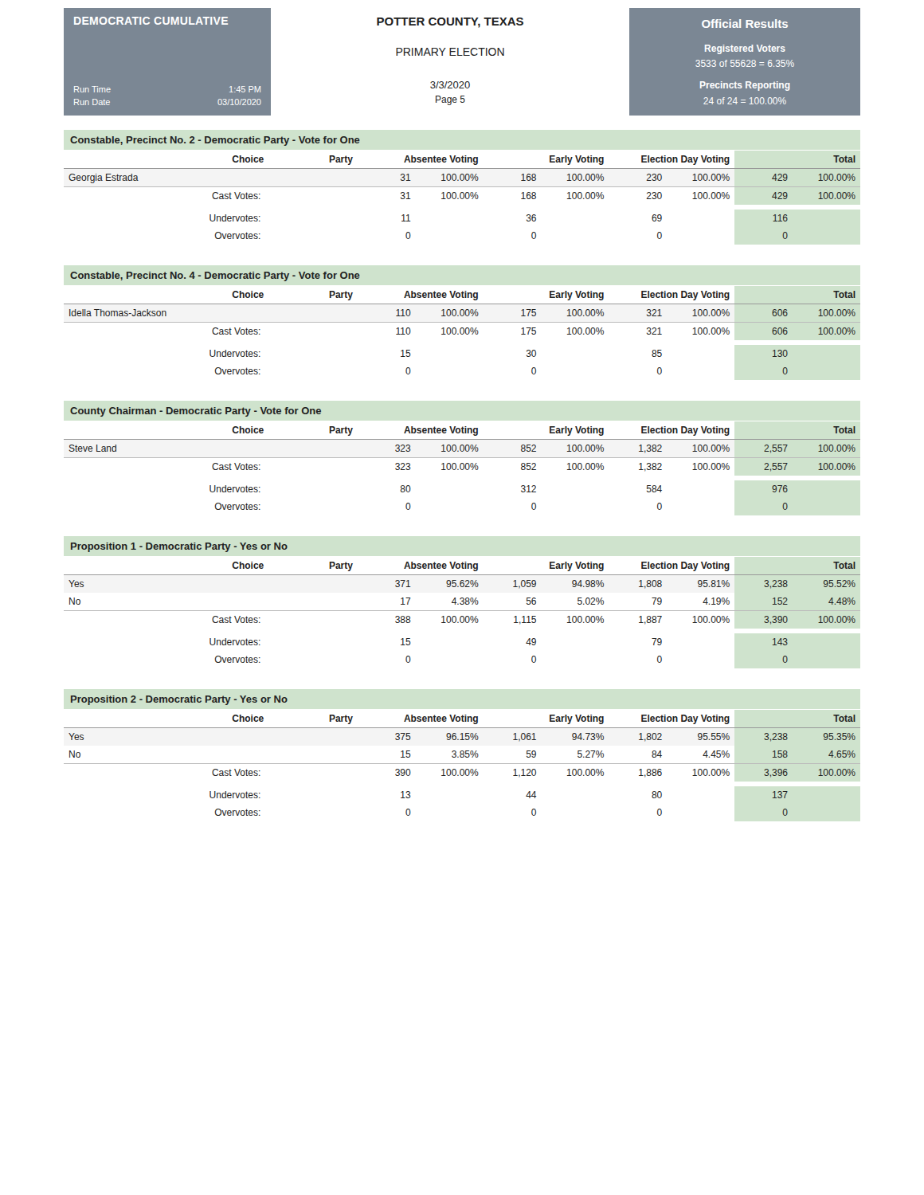DEMOCRATIC CUMULATIVE
Run Time 1:45 PM
Run Date 03/10/2020
POTTER COUNTY, TEXAS
PRIMARY ELECTION
3/3/2020
Page 5
Official Results
Registered Voters
3533 of 55628 = 6.35%
Precincts Reporting
24 of 24 = 100.00%
Constable, Precinct No. 2 - Democratic Party - Vote for One
| Choice | Party | Absentee Voting | Early Voting | Election Day Voting | Total |
| --- | --- | --- | --- | --- | --- |
| Georgia Estrada | | 31 | 100.00% | 168 | 100.00% | 230 | 100.00% | 429 | 100.00% |
| Cast Votes: | | 31 | 100.00% | 168 | 100.00% | 230 | 100.00% | 429 | 100.00% |
| Undervotes: | | 11 | | 36 | | 69 | | 116 | |
| Overvotes: | | 0 | | 0 | | 0 | | 0 | |
Constable, Precinct No. 4 - Democratic Party - Vote for One
| Choice | Party | Absentee Voting | Early Voting | Election Day Voting | Total |
| --- | --- | --- | --- | --- | --- |
| Idella Thomas-Jackson | | 110 | 100.00% | 175 | 100.00% | 321 | 100.00% | 606 | 100.00% |
| Cast Votes: | | 110 | 100.00% | 175 | 100.00% | 321 | 100.00% | 606 | 100.00% |
| Undervotes: | | 15 | | 30 | | 85 | | 130 | |
| Overvotes: | | 0 | | 0 | | 0 | | 0 | |
County Chairman - Democratic Party - Vote for One
| Choice | Party | Absentee Voting | Early Voting | Election Day Voting | Total |
| --- | --- | --- | --- | --- | --- |
| Steve Land | | 323 | 100.00% | 852 | 100.00% | 1,382 | 100.00% | 2,557 | 100.00% |
| Cast Votes: | | 323 | 100.00% | 852 | 100.00% | 1,382 | 100.00% | 2,557 | 100.00% |
| Undervotes: | | 80 | | 312 | | 584 | | 976 | |
| Overvotes: | | 0 | | 0 | | 0 | | 0 | |
Proposition 1 - Democratic Party - Yes or No
| Choice | Party | Absentee Voting | Early Voting | Election Day Voting | Total |
| --- | --- | --- | --- | --- | --- |
| Yes | | 371 | 95.62% | 1,059 | 94.98% | 1,808 | 95.81% | 3,238 | 95.52% |
| No | | 17 | 4.38% | 56 | 5.02% | 79 | 4.19% | 152 | 4.48% |
| Cast Votes: | | 388 | 100.00% | 1,115 | 100.00% | 1,887 | 100.00% | 3,390 | 100.00% |
| Undervotes: | | 15 | | 49 | | 79 | | 143 | |
| Overvotes: | | 0 | | 0 | | 0 | | 0 | |
Proposition 2 - Democratic Party - Yes or No
| Choice | Party | Absentee Voting | Early Voting | Election Day Voting | Total |
| --- | --- | --- | --- | --- | --- |
| Yes | | 375 | 96.15% | 1,061 | 94.73% | 1,802 | 95.55% | 3,238 | 95.35% |
| No | | 15 | 3.85% | 59 | 5.27% | 84 | 4.45% | 158 | 4.65% |
| Cast Votes: | | 390 | 100.00% | 1,120 | 100.00% | 1,886 | 100.00% | 3,396 | 100.00% |
| Undervotes: | | 13 | | 44 | | 80 | | 137 | |
| Overvotes: | | 0 | | 0 | | 0 | | 0 | |